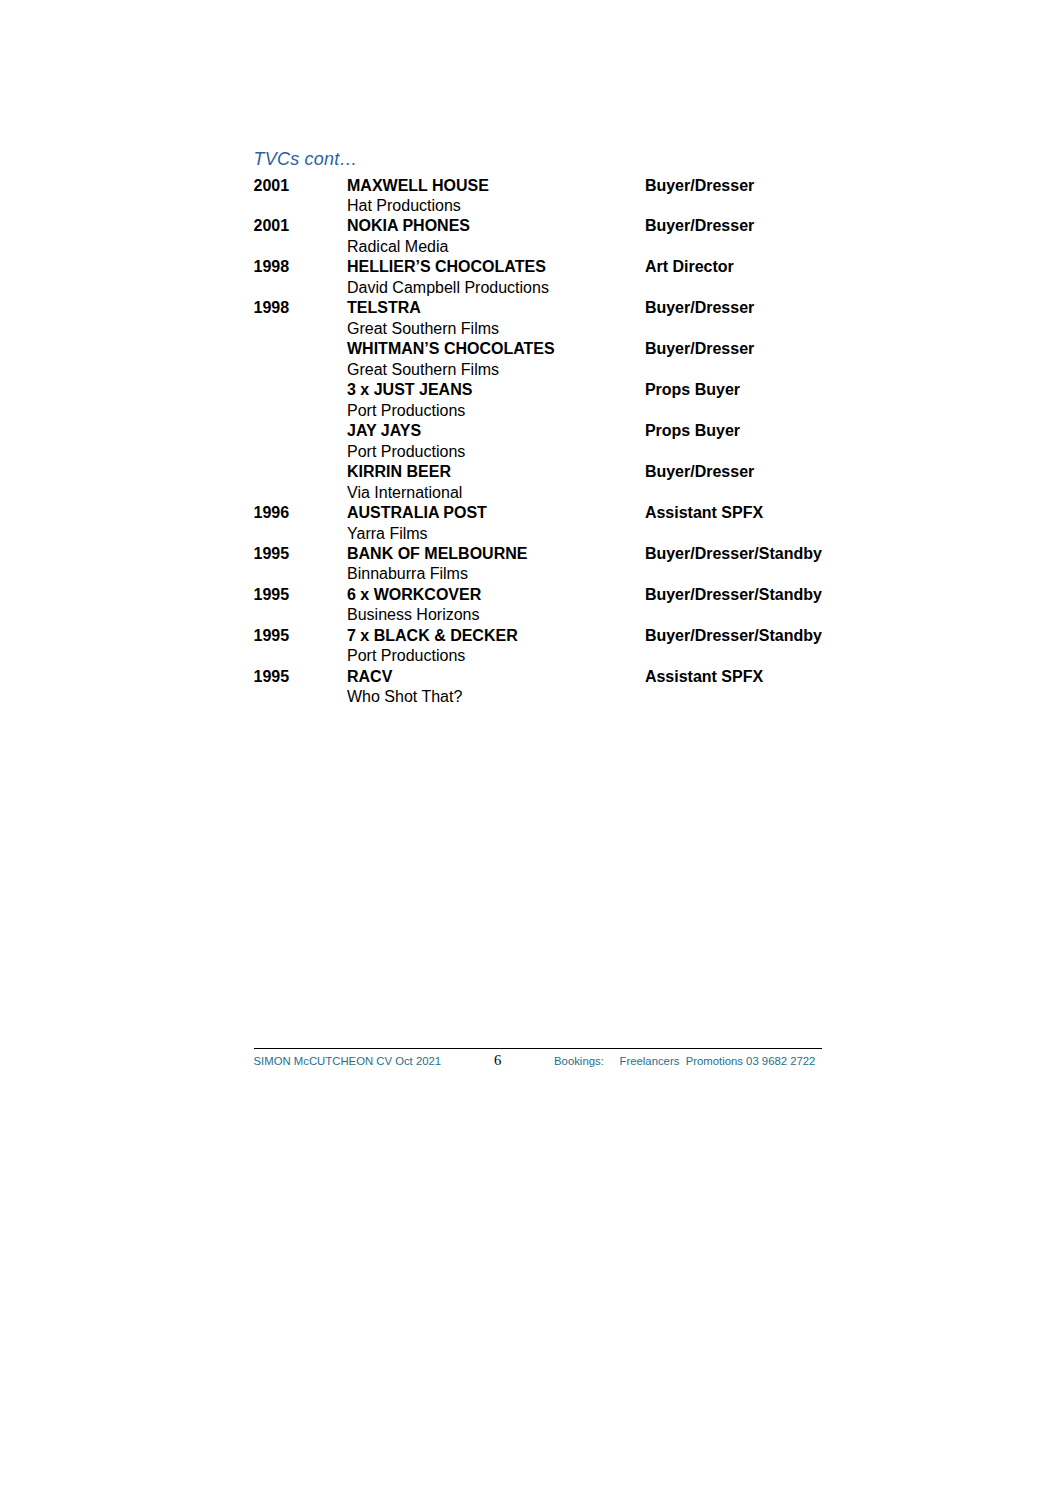TVCs cont…
| 2001 | MAXWELL HOUSE | Buyer/Dresser |
| | Hat Productions | |
| 2001 | NOKIA PHONES | Buyer/Dresser |
| | Radical Media | |
| 1998 | HELLIER’S CHOCOLATES | Art Director |
| | David Campbell Productions | |
| 1998 | TELSTRA | Buyer/Dresser |
| | Great Southern Films | |
| | WHITMAN’S CHOCOLATES | Buyer/Dresser |
| | Great Southern Films | |
| | 3 x JUST JEANS | Props Buyer |
| | Port Productions | |
| | JAY JAYS | Props Buyer |
| | Port Productions | |
| | KIRRIN BEER | Buyer/Dresser |
| | Via International | |
| 1996 | AUSTRALIA POST | Assistant SPFX |
| | Yarra Films | |
| 1995 | BANK OF MELBOURNE | Buyer/Dresser/Standby |
| | Binnaburra Films | |
| 1995 | 6 x WORKCOVER | Buyer/Dresser/Standby |
| | Business Horizons | |
| 1995 | 7 x BLACK & DECKER | Buyer/Dresser/Standby |
| | Port Productions | |
| 1995 | RACV | Assistant SPFX |
| | Who Shot That? | |
SIMON McCUTCHEON CV Oct 2021 6 Bookings: Freelancers Promotions 03 9682 2722